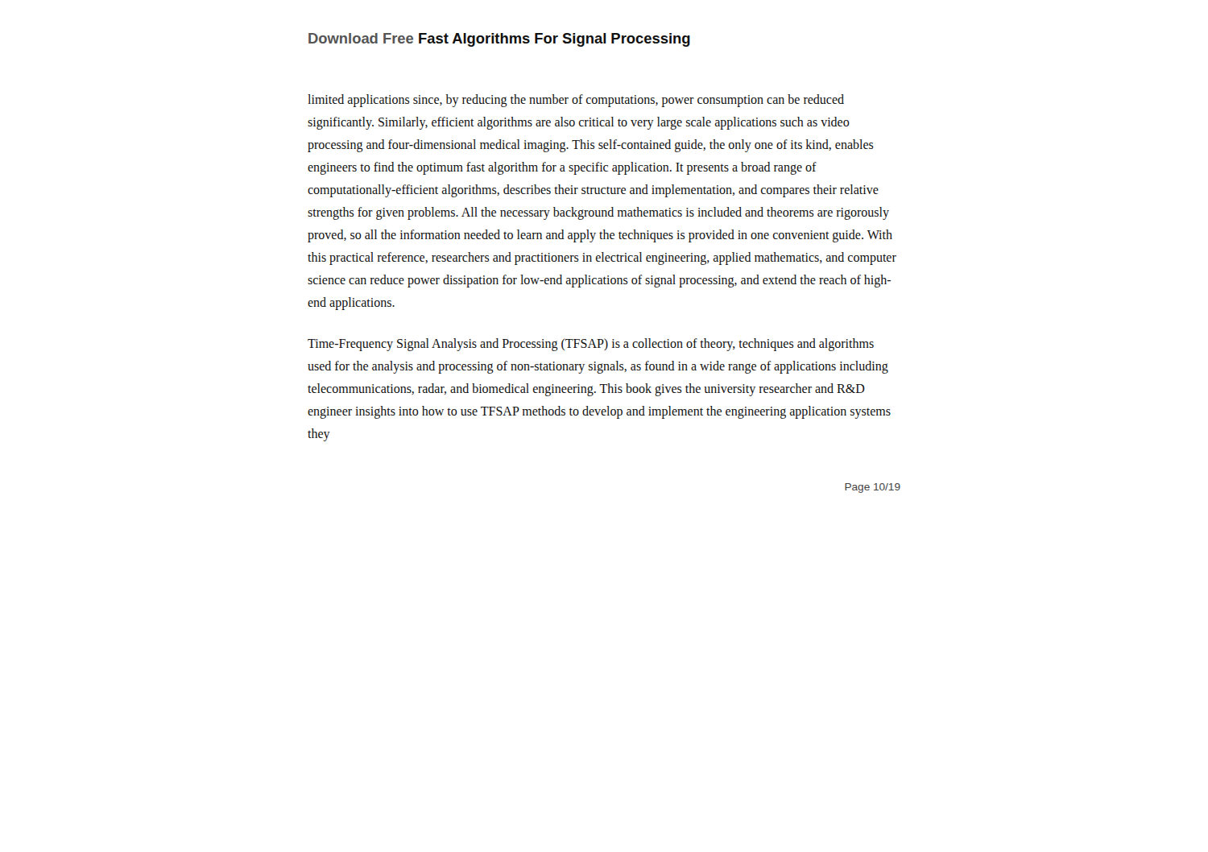Download Free Fast Algorithms For Signal Processing
limited applications since, by reducing the number of computations, power consumption can be reduced significantly. Similarly, efficient algorithms are also critical to very large scale applications such as video processing and four-dimensional medical imaging. This self-contained guide, the only one of its kind, enables engineers to find the optimum fast algorithm for a specific application. It presents a broad range of computationally-efficient algorithms, describes their structure and implementation, and compares their relative strengths for given problems. All the necessary background mathematics is included and theorems are rigorously proved, so all the information needed to learn and apply the techniques is provided in one convenient guide. With this practical reference, researchers and practitioners in electrical engineering, applied mathematics, and computer science can reduce power dissipation for low-end applications of signal processing, and extend the reach of high-end applications.
Time-Frequency Signal Analysis and Processing (TFSAP) is a collection of theory, techniques and algorithms used for the analysis and processing of non-stationary signals, as found in a wide range of applications including telecommunications, radar, and biomedical engineering. This book gives the university researcher and R&D engineer insights into how to use TFSAP methods to develop and implement the engineering application systems they
Page 10/19